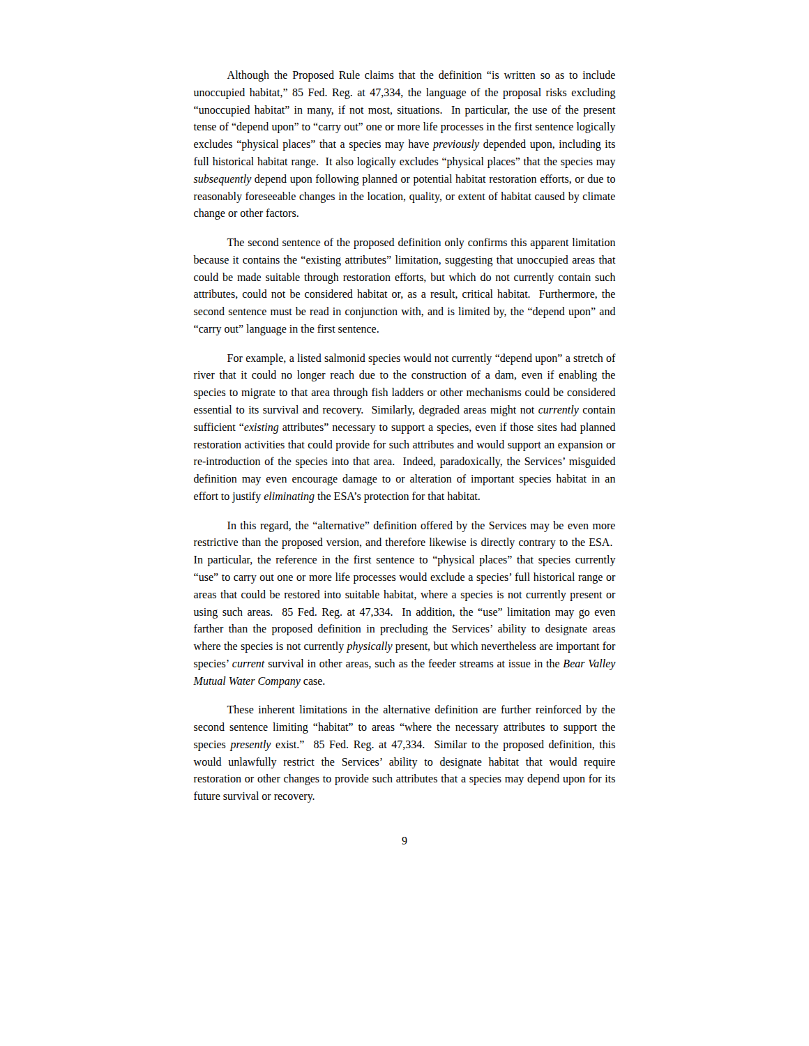Although the Proposed Rule claims that the definition “is written so as to include unoccupied habitat,” 85 Fed. Reg. at 47,334, the language of the proposal risks excluding “unoccupied habitat” in many, if not most, situations. In particular, the use of the present tense of “depend upon” to “carry out” one or more life processes in the first sentence logically excludes “physical places” that a species may have previously depended upon, including its full historical habitat range. It also logically excludes “physical places” that the species may subsequently depend upon following planned or potential habitat restoration efforts, or due to reasonably foreseeable changes in the location, quality, or extent of habitat caused by climate change or other factors.
The second sentence of the proposed definition only confirms this apparent limitation because it contains the “existing attributes” limitation, suggesting that unoccupied areas that could be made suitable through restoration efforts, but which do not currently contain such attributes, could not be considered habitat or, as a result, critical habitat. Furthermore, the second sentence must be read in conjunction with, and is limited by, the “depend upon” and “carry out” language in the first sentence.
For example, a listed salmonid species would not currently “depend upon” a stretch of river that it could no longer reach due to the construction of a dam, even if enabling the species to migrate to that area through fish ladders or other mechanisms could be considered essential to its survival and recovery. Similarly, degraded areas might not currently contain sufficient “existing attributes” necessary to support a species, even if those sites had planned restoration activities that could provide for such attributes and would support an expansion or re-introduction of the species into that area. Indeed, paradoxically, the Services’ misguided definition may even encourage damage to or alteration of important species habitat in an effort to justify eliminating the ESA’s protection for that habitat.
In this regard, the “alternative” definition offered by the Services may be even more restrictive than the proposed version, and therefore likewise is directly contrary to the ESA. In particular, the reference in the first sentence to “physical places” that species currently “use” to carry out one or more life processes would exclude a species’ full historical range or areas that could be restored into suitable habitat, where a species is not currently present or using such areas. 85 Fed. Reg. at 47,334. In addition, the “use” limitation may go even farther than the proposed definition in precluding the Services’ ability to designate areas where the species is not currently physically present, but which nevertheless are important for species’ current survival in other areas, such as the feeder streams at issue in the Bear Valley Mutual Water Company case.
These inherent limitations in the alternative definition are further reinforced by the second sentence limiting “habitat” to areas “where the necessary attributes to support the species presently exist.” 85 Fed. Reg. at 47,334. Similar to the proposed definition, this would unlawfully restrict the Services’ ability to designate habitat that would require restoration or other changes to provide such attributes that a species may depend upon for its future survival or recovery.
9